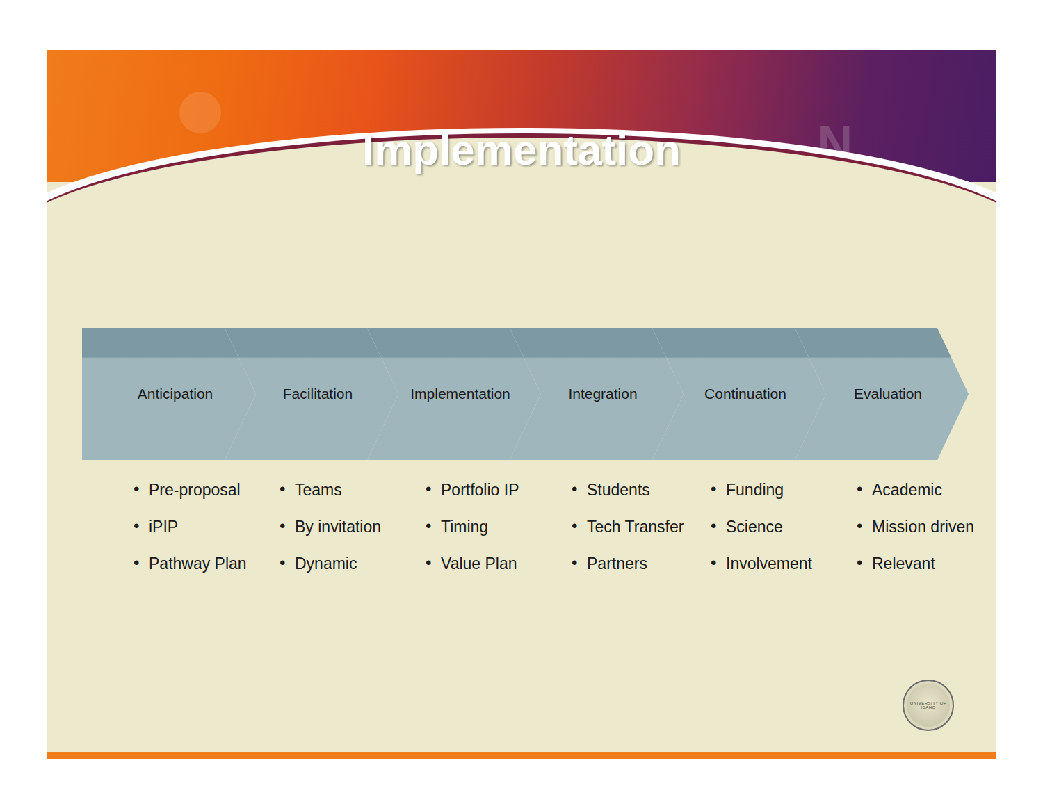N
Implementation
Anticipation
Facilitation
Implementation
Integration
Continuation
Evaluation
Pre-proposal
iPIP
Pathway Plan
Teams
By invitation
Dynamic
Portfolio IP
Timing
Value Plan
Students
Tech Transfer
Partners
Funding
Science
Involvement
Academic
Mission driven
Relevant